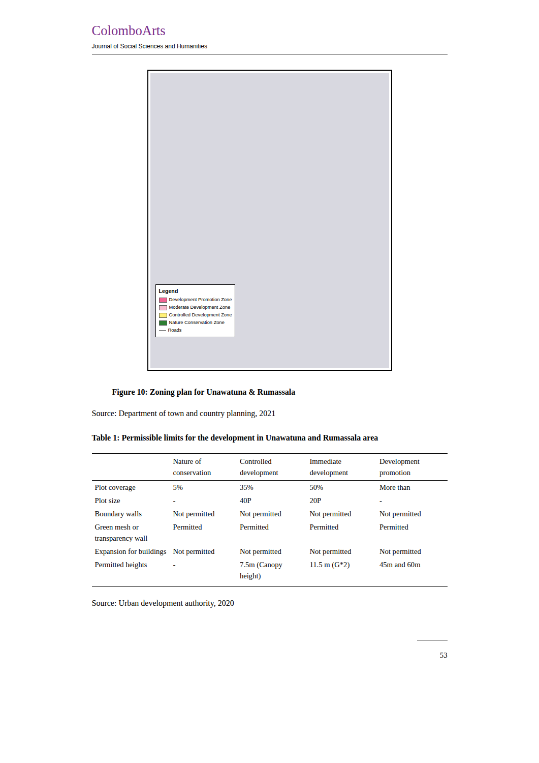ColomboArts
Journal of Social Sciences and Humanities
Legend
Development Promotion Zone
Moderate Development Zone
Controlled Development Zone
Nature Conservation Zone
Roads
Figure 10: Zoning plan for Unawatuna & Rumassala
Source: Department of town and country planning, 2021
Table 1: Permissible limits for the development in Unawatuna and Rumassala area
| | Nature of conservation | Controlled development | Immediate development | Development promotion |
| --- | --- | --- | --- | --- |
| Plot coverage | 5% | 35% | 50% | More than |
| Plot size | - | 40P | 20P | - |
| Boundary walls | Not permitted | Not permitted | Not permitted | Not permitted |
| Green mesh or transparency wall | Permitted | Permitted | Permitted | Permitted |
| Expansion for buildings | Not permitted | Not permitted | Not permitted | Not permitted |
| Permitted heights | - | 7.5m (Canopy height) | 11.5 m (G*2) | 45m and 60m |
Source: Urban development authority, 2020
53